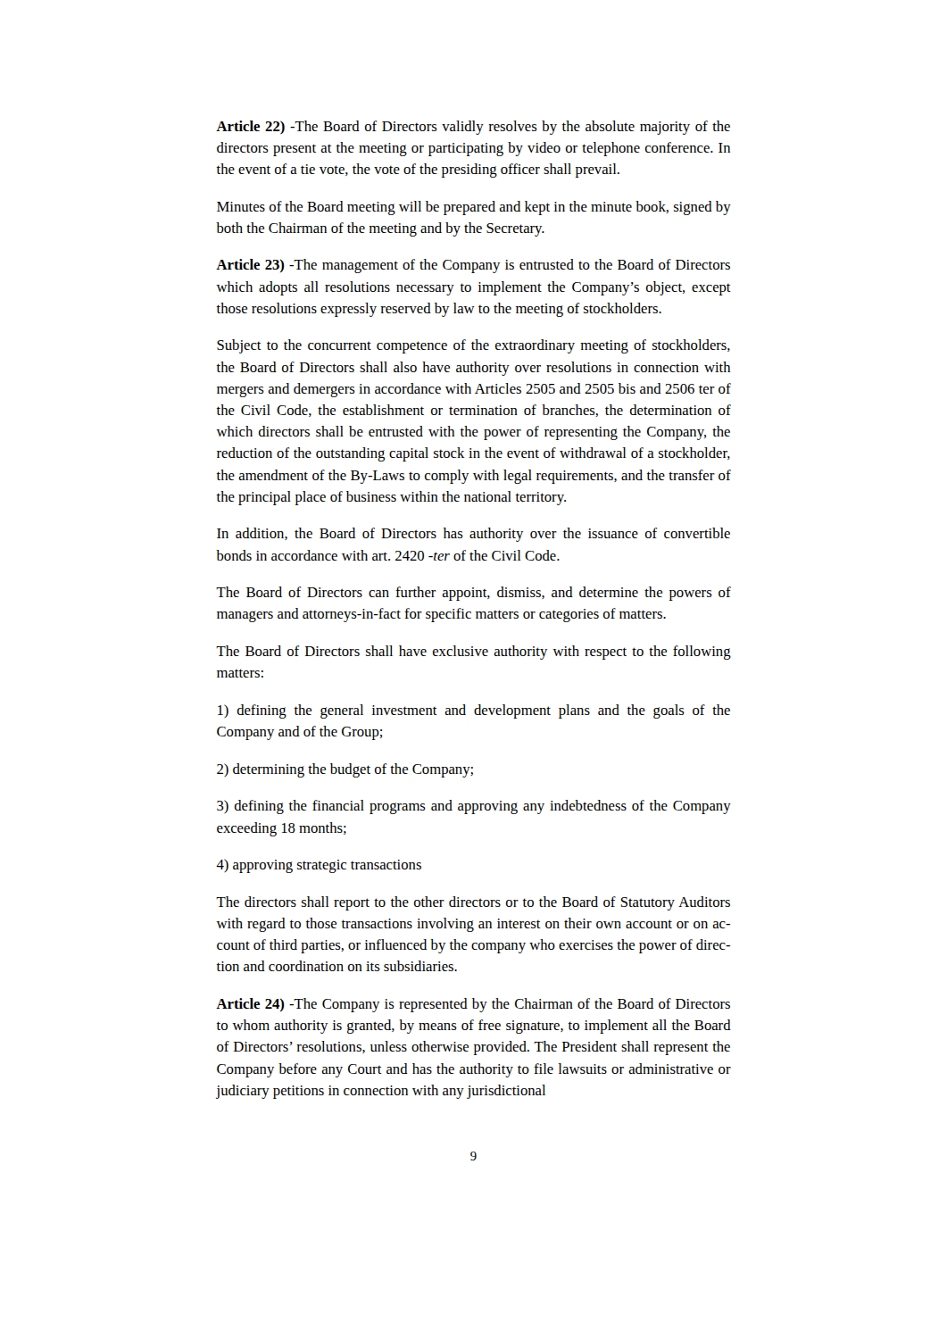Article 22) -The Board of Directors validly resolves by the absolute majority of the directors present at the meeting or participating by video or telephone conference. In the event of a tie vote, the vote of the presiding officer shall prevail.
Minutes of the Board meeting will be prepared and kept in the minute book, signed by both the Chairman of the meeting and by the Secretary.
Article 23) -The management of the Company is entrusted to the Board of Directors which adopts all resolutions necessary to implement the Company’s object, except those resolutions expressly reserved by law to the meeting of stockholders.
Subject to the concurrent competence of the extraordinary meeting of stockholders, the Board of Directors shall also have authority over resolutions in connection with mergers and demergers in accordance with Articles 2505 and 2505 bis and 2506 ter of the Civil Code, the establishment or termination of branches, the determination of which directors shall be entrusted with the power of representing the Company, the reduction of the outstanding capital stock in the event of withdrawal of a stockholder, the amendment of the By-Laws to comply with legal requirements, and the transfer of the principal place of business within the national territory.
In addition, the Board of Directors has authority over the issuance of convertible bonds in accordance with art. 2420 -ter of the Civil Code.
The Board of Directors can further appoint, dismiss, and determine the powers of managers and attorneys-in-fact for specific matters or categories of matters.
The Board of Directors shall have exclusive authority with respect to the following matters:
1) defining the general investment and development plans and the goals of the Company and of the Group;
2) determining the budget of the Company;
3) defining the financial programs and approving any indebtedness of the Company exceeding 18 months;
4) approving strategic transactions
The directors shall report to the other directors or to the Board of Statutory Auditors with regard to those transactions involving an interest on their own account or on account of third parties, or influenced by the company who exercises the power of direction and coordination on its subsidiaries.
Article 24) -The Company is represented by the Chairman of the Board of Directors to whom authority is granted, by means of free signature, to implement all the Board of Directors’ resolutions, unless otherwise provided. The President shall represent the Company before any Court and has the authority to file lawsuits or administrative or judiciary petitions in connection with any jurisdictional
9